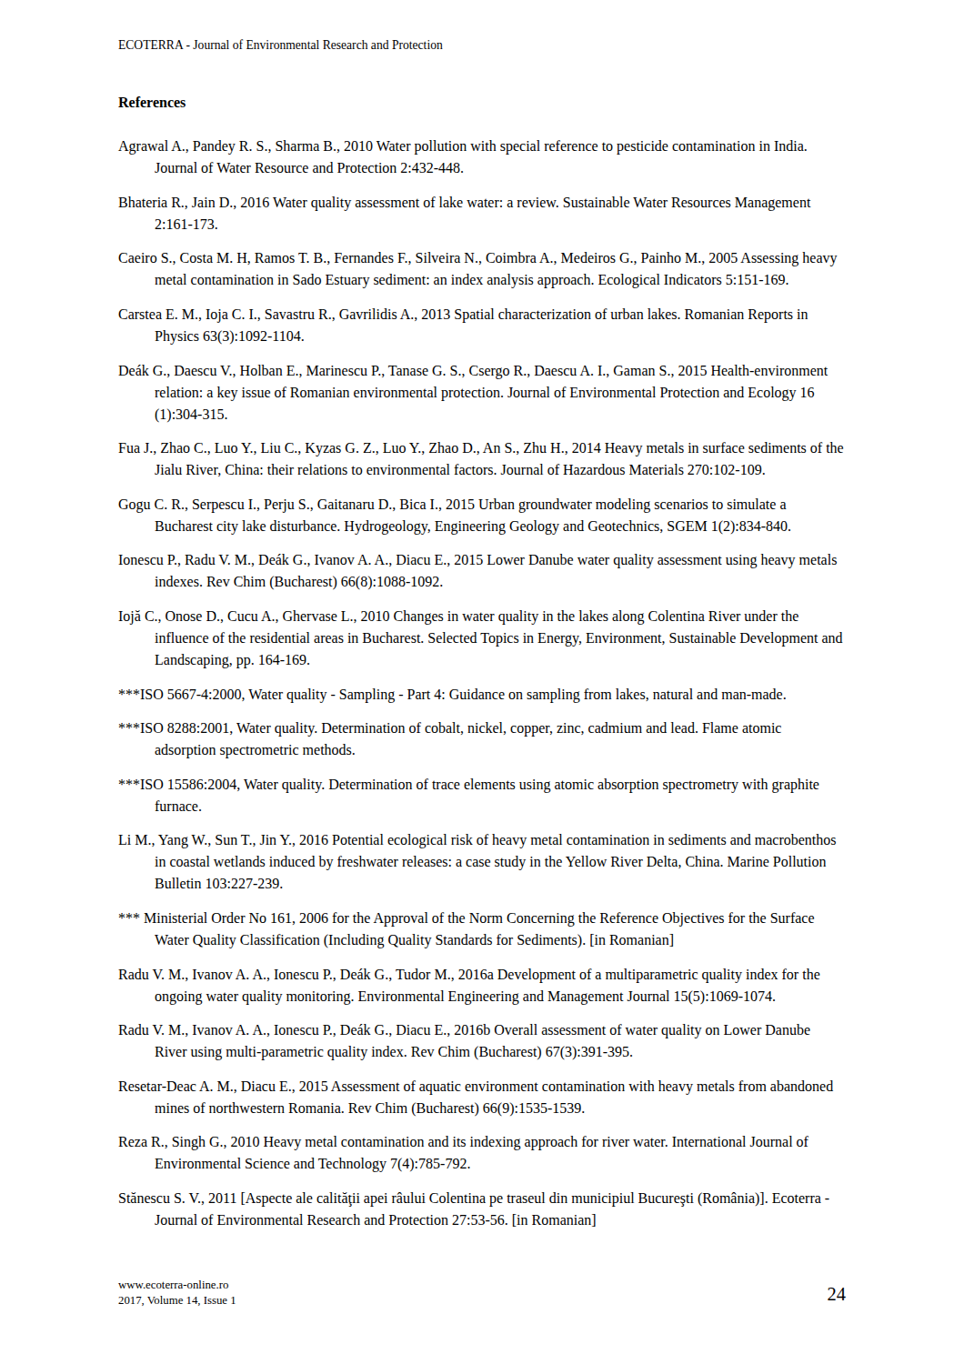ECOTERRA - Journal of Environmental Research and Protection
References
Agrawal A., Pandey R. S., Sharma B., 2010 Water pollution with special reference to pesticide contamination in India. Journal of Water Resource and Protection 2:432-448.
Bhateria R., Jain D., 2016 Water quality assessment of lake water: a review. Sustainable Water Resources Management 2:161-173.
Caeiro S., Costa M. H, Ramos T. B., Fernandes F., Silveira N., Coimbra A., Medeiros G., Painho M., 2005 Assessing heavy metal contamination in Sado Estuary sediment: an index analysis approach. Ecological Indicators 5:151-169.
Carstea E. M., Ioja C. I., Savastru R., Gavrilidis A., 2013 Spatial characterization of urban lakes. Romanian Reports in Physics 63(3):1092-1104.
Deák G., Daescu V., Holban E., Marinescu P., Tanase G. S., Csergo R., Daescu A. I., Gaman S., 2015 Health-environment relation: a key issue of Romanian environmental protection. Journal of Environmental Protection and Ecology 16 (1):304-315.
Fua J., Zhao C., Luo Y., Liu C., Kyzas G. Z., Luo Y., Zhao D., An S., Zhu H., 2014 Heavy metals in surface sediments of the Jialu River, China: their relations to environmental factors. Journal of Hazardous Materials 270:102-109.
Gogu C. R., Serpescu I., Perju S., Gaitanaru D., Bica I., 2015 Urban groundwater modeling scenarios to simulate a Bucharest city lake disturbance. Hydrogeology, Engineering Geology and Geotechnics, SGEM 1(2):834-840.
Ionescu P., Radu V. M., Deák G., Ivanov A. A., Diacu E., 2015 Lower Danube water quality assessment using heavy metals indexes. Rev Chim (Bucharest) 66(8):1088-1092.
Iojă C., Onose D., Cucu A., Ghervase L., 2010 Changes in water quality in the lakes along Colentina River under the influence of the residential areas in Bucharest. Selected Topics in Energy, Environment, Sustainable Development and Landscaping, pp. 164-169.
***ISO 5667-4:2000, Water quality - Sampling - Part 4: Guidance on sampling from lakes, natural and man-made.
***ISO 8288:2001, Water quality. Determination of cobalt, nickel, copper, zinc, cadmium and lead. Flame atomic adsorption spectrometric methods.
***ISO 15586:2004, Water quality. Determination of trace elements using atomic absorption spectrometry with graphite furnace.
Li M., Yang W., Sun T., Jin Y., 2016 Potential ecological risk of heavy metal contamination in sediments and macrobenthos in coastal wetlands induced by freshwater releases: a case study in the Yellow River Delta, China. Marine Pollution Bulletin 103:227-239.
*** Ministerial Order No 161, 2006 for the Approval of the Norm Concerning the Reference Objectives for the Surface Water Quality Classification (Including Quality Standards for Sediments). [in Romanian]
Radu V. M., Ivanov A. A., Ionescu P., Deák G., Tudor M., 2016a Development of a multiparametric quality index for the ongoing water quality monitoring. Environmental Engineering and Management Journal 15(5):1069-1074.
Radu V. M., Ivanov A. A., Ionescu P., Deák G., Diacu E., 2016b Overall assessment of water quality on Lower Danube River using multi-parametric quality index. Rev Chim (Bucharest) 67(3):391-395.
Resetar-Deac A. M., Diacu E., 2015 Assessment of aquatic environment contamination with heavy metals from abandoned mines of northwestern Romania. Rev Chim (Bucharest) 66(9):1535-1539.
Reza R., Singh G., 2010 Heavy metal contamination and its indexing approach for river water. International Journal of Environmental Science and Technology 7(4):785-792.
Stănescu S. V., 2011 [Aspecte ale calităţii apei râului Colentina pe traseul din municipiul Bucureşti (România)]. Ecoterra - Journal of Environmental Research and Protection 27:53-56. [in Romanian]
www.ecoterra-online.ro
2017, Volume 14, Issue 1
24